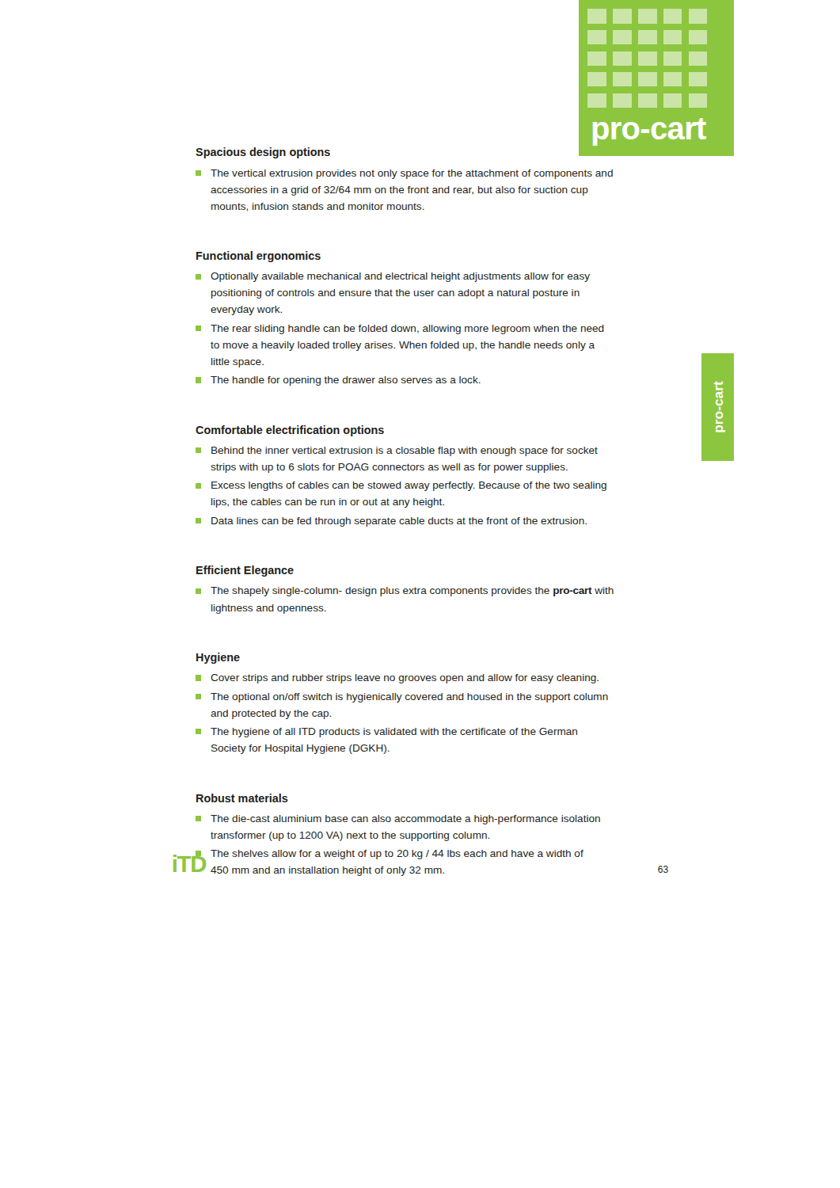pro-cart
pro-cart
Spacious design options
The vertical extrusion provides not only space for the attachment of components and accessories in a grid of 32/64 mm on the front and rear, but also for suction cup mounts, infusion stands and monitor mounts.
Functional ergonomics
Optionally available mechanical and electrical height adjustments allow for easy positioning of controls and ensure that the user can adopt a natural posture in everyday work.
The rear sliding handle can be folded down, allowing more legroom when the need to move a heavily loaded trolley arises. When folded up, the handle needs only a little space.
The handle for opening the drawer also serves as a lock.
Comfortable electrification options
Behind the inner vertical extrusion is a closable flap with enough space for socket strips with up to 6 slots for POAG connectors as well as for power supplies.
Excess lengths of cables can be stowed away perfectly. Because of the two sealing lips, the cables can be run in or out at any height.
Data lines can be fed through separate cable ducts at the front of the extrusion.
Efficient Elegance
The shapely single-column- design plus extra components provides the pro-cart with lightness and openness.
Hygiene
Cover strips and rubber strips leave no grooves open and allow for easy cleaning.
The optional on/off switch is hygienically covered and housed in the support column and protected by the cap.
The hygiene of all ITD products is validated with the certificate of the German Society for Hospital Hygiene (DGKH).
Robust materials
The die-cast aluminium base can also accommodate a high-performance isolation transformer (up to 1200 VA) next to the supporting column.
The shelves allow for a weight of up to 20 kg / 44 lbs each and have a width of 450 mm and an installation height of only 32 mm.
iTD
63